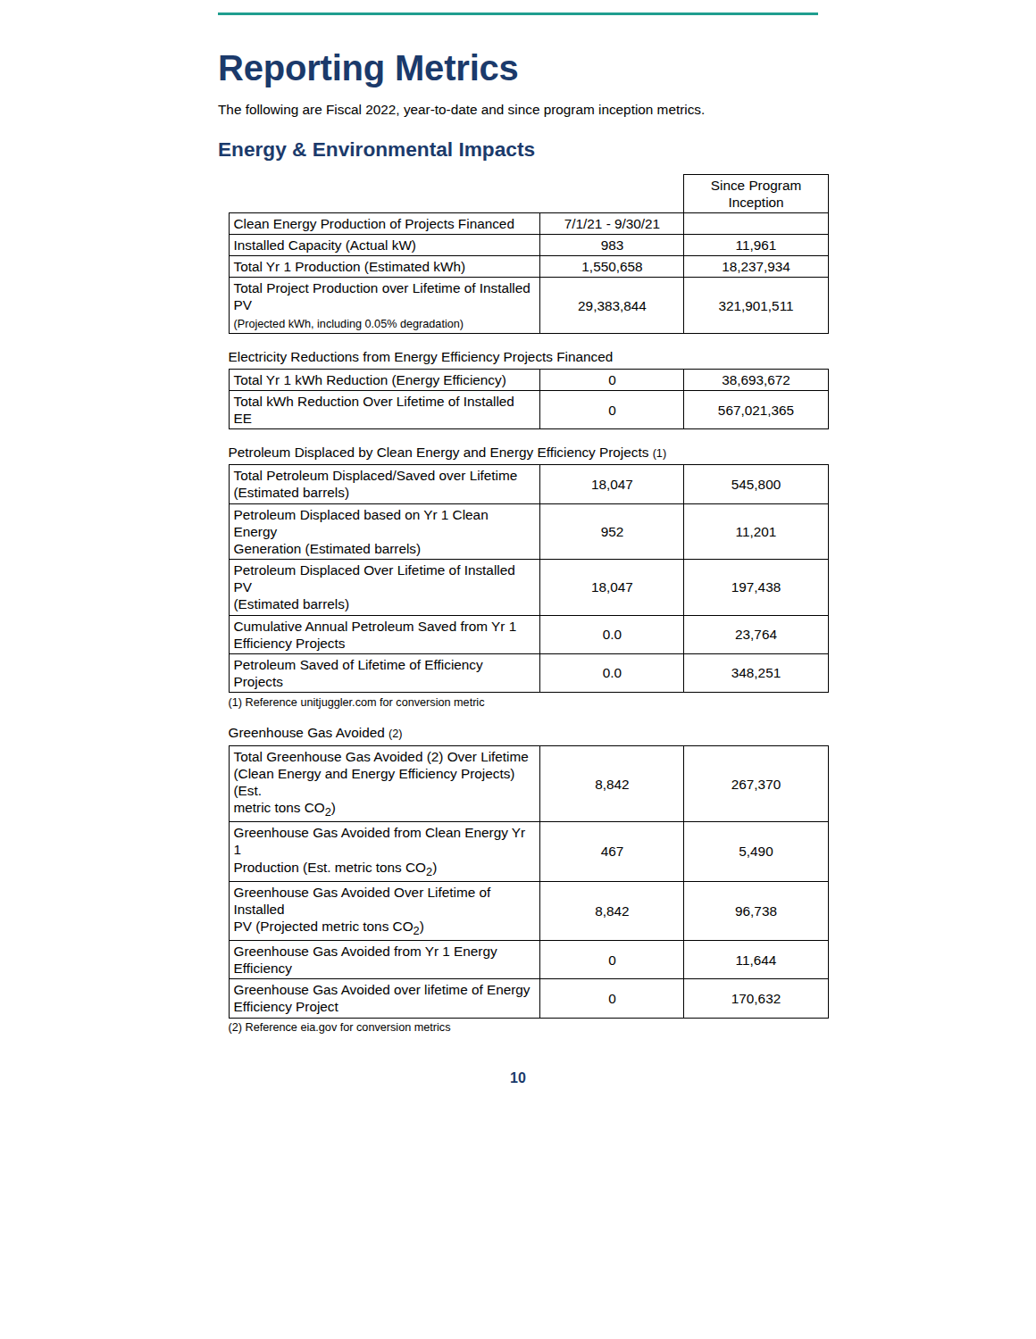Reporting Metrics
The following are Fiscal 2022, year-to-date and since program inception metrics.
Energy & Environmental Impacts
| | | Since Program Inception |
| Clean Energy Production of Projects Financed | 7/1/21 - 9/30/21 | |
| Installed Capacity (Actual kW) | 983 | 11,961 |
| Total Yr 1 Production (Estimated kWh) | 1,550,658 | 18,237,934 |
| Total Project Production over Lifetime of Installed PV (Projected kWh, including 0.05% degradation) | 29,383,844 | 321,901,511 |
Electricity Reductions from Energy Efficiency Projects Financed
| Total Yr 1 kWh Reduction (Energy Efficiency) | 0 | 38,693,672 |
| Total kWh Reduction Over Lifetime of Installed EE | 0 | 567,021,365 |
Petroleum Displaced by Clean Energy and Energy Efficiency Projects (1)
| Total Petroleum Displaced/Saved over Lifetime (Estimated barrels) | 18,047 | 545,800 |
| Petroleum Displaced based on Yr 1 Clean Energy Generation (Estimated barrels) | 952 | 11,201 |
| Petroleum Displaced Over Lifetime of Installed PV (Estimated barrels) | 18,047 | 197,438 |
| Cumulative Annual Petroleum Saved from Yr 1 Efficiency Projects | 0.0 | 23,764 |
| Petroleum Saved of Lifetime of Efficiency Projects | 0.0 | 348,251 |
(1) Reference unitjuggler.com for conversion metric
Greenhouse Gas Avoided (2)
| Total Greenhouse Gas Avoided (2) Over Lifetime (Clean Energy and Energy Efficiency Projects) (Est. metric tons CO 2 ) | 8,842 | 267,370 |
| Greenhouse Gas Avoided from Clean Energy Yr 1 Production (Est. metric tons CO 2 ) | 467 | 5,490 |
| Greenhouse Gas Avoided Over Lifetime of Installed PV (Projected metric tons CO 2 ) | 8,842 | 96,738 |
| Greenhouse Gas Avoided from Yr 1 Energy Efficiency | 0 | 11,644 |
| Greenhouse Gas Avoided over lifetime of Energy Efficiency Project | 0 | 170,632 |
(2) Reference eia.gov for conversion metrics
10